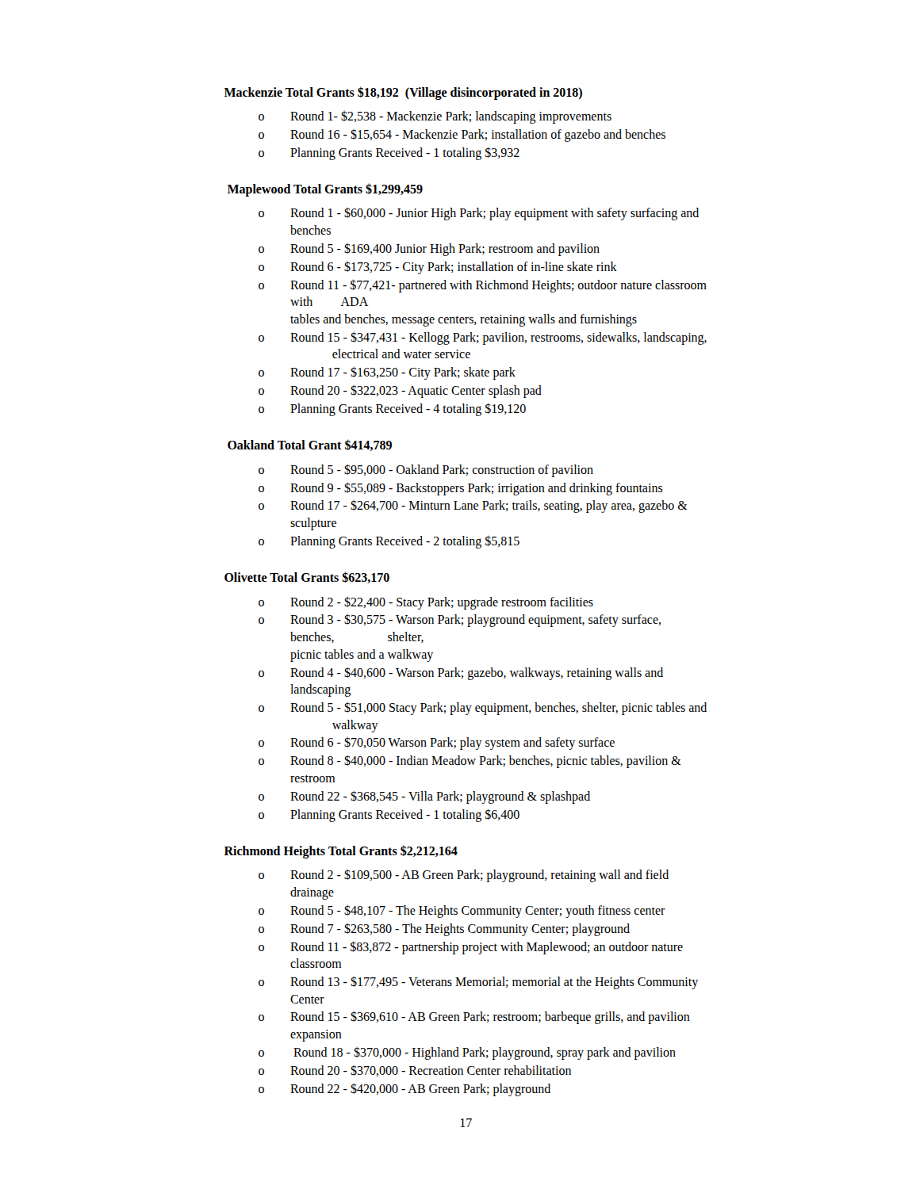Mackenzie Total Grants $18,192 (Village disincorporated in 2018)
Round 1- $2,538 - Mackenzie Park; landscaping improvements
Round 16 - $15,654 - Mackenzie Park; installation of gazebo and benches
Planning Grants Received - 1 totaling $3,932
Maplewood Total Grants $1,299,459
Round 1 - $60,000 - Junior High Park; play equipment with safety surfacing and benches
Round 5 - $169,400 Junior High Park; restroom and pavilion
Round 6 - $173,725 - City Park; installation of in-line skate rink
Round 11 - $77,421- partnered with Richmond Heights; outdoor nature classroom with ADA tables and benches, message centers, retaining walls and furnishings
Round 15 - $347,431 - Kellogg Park; pavilion, restrooms, sidewalks, landscaping, electrical and water service
Round 17 - $163,250 - City Park; skate park
Round 20 - $322,023 - Aquatic Center splash pad
Planning Grants Received - 4 totaling $19,120
Oakland Total Grant $414,789
Round 5 - $95,000 - Oakland Park; construction of pavilion
Round 9 - $55,089 - Backstoppers Park; irrigation and drinking fountains
Round 17 - $264,700 - Minturn Lane Park; trails, seating, play area, gazebo & sculpture
Planning Grants Received - 2 totaling $5,815
Olivette Total Grants $623,170
Round 2 - $22,400 - Stacy Park; upgrade restroom facilities
Round 3 - $30,575 - Warson Park; playground equipment, safety surface, benches, shelter, picnic tables and a walkway
Round 4 - $40,600 - Warson Park; gazebo, walkways, retaining walls and landscaping
Round 5 - $51,000 Stacy Park; play equipment, benches, shelter, picnic tables and walkway
Round 6 - $70,050 Warson Park; play system and safety surface
Round 8 - $40,000 - Indian Meadow Park; benches, picnic tables, pavilion & restroom
Round 22 - $368,545 - Villa Park; playground & splashpad
Planning Grants Received - 1 totaling $6,400
Richmond Heights Total Grants $2,212,164
Round 2 - $109,500 - AB Green Park; playground, retaining wall and field drainage
Round 5 - $48,107 - The Heights Community Center; youth fitness center
Round 7 - $263,580 - The Heights Community Center; playground
Round 11 - $83,872 - partnership project with Maplewood; an outdoor nature classroom
Round 13 - $177,495 - Veterans Memorial; memorial at the Heights Community Center
Round 15 - $369,610 - AB Green Park; restroom; barbeque grills, and pavilion expansion
Round 18 - $370,000 - Highland Park; playground, spray park and pavilion
Round 20 - $370,000 - Recreation Center rehabilitation
Round 22 - $420,000 - AB Green Park; playground
17